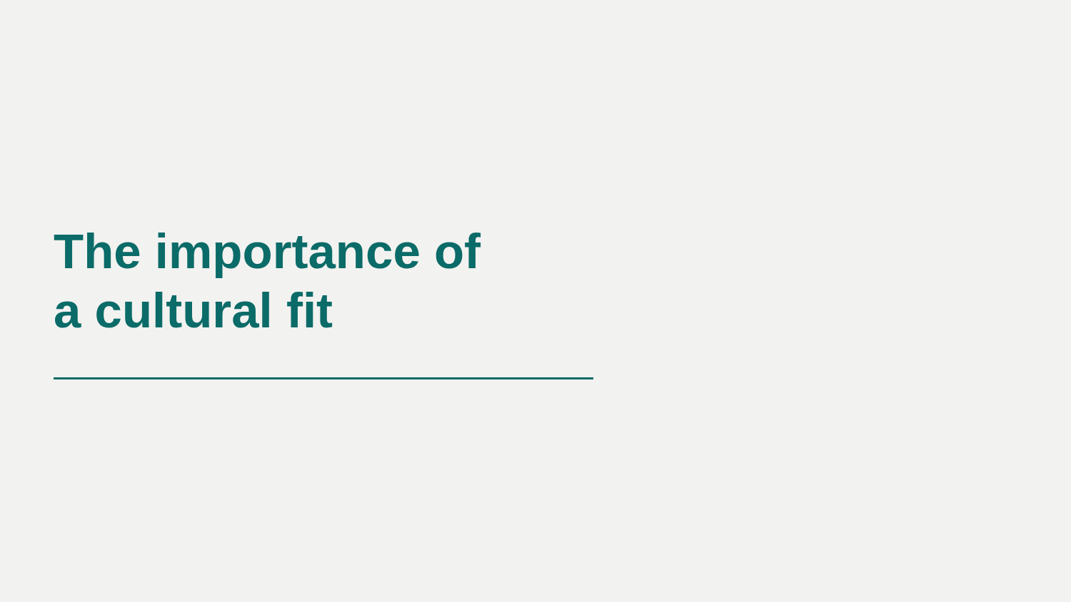The importance of a cultural fit